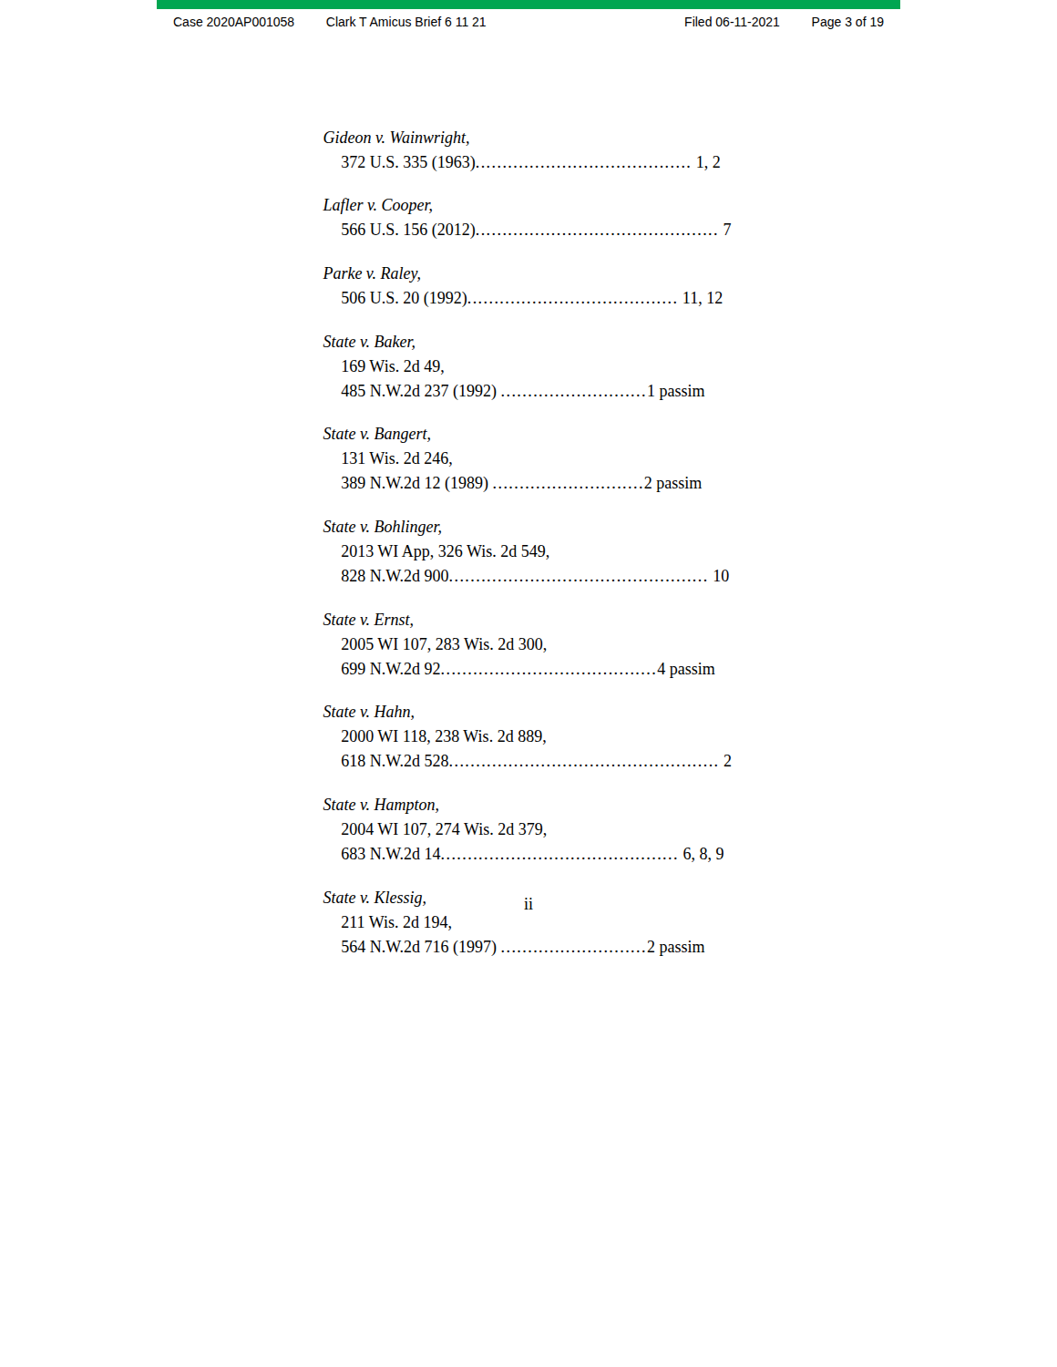Case 2020AP001058 Clark T Amicus Brief 6 11 21 Filed 06-11-2021 Page 3 of 19
Gideon v. Wainwright,
372 U.S. 335 (1963)........................................ 1, 2
Lafler v. Cooper,
566 U.S. 156 (2012)............................................. 7
Parke v. Raley,
506 U.S. 20 (1992)....................................... 11, 12
State v. Baker,
169 Wis. 2d 49,
485 N.W.2d 237 (1992) ........................... 1 passim
State v. Bangert,
131 Wis. 2d 246,
389 N.W.2d 12 (1989) ............................ 2 passim
State v. Bohlinger,
2013 WI App, 326 Wis. 2d 549,
828 N.W.2d 900................................................ 10
State v. Ernst,
2005 WI 107, 283 Wis. 2d 300,
699 N.W.2d 92........................................ 4 passim
State v. Hahn,
2000 WI 118, 238 Wis. 2d 889,
618 N.W.2d 528.................................................. 2
State v. Hampton,
2004 WI 107, 274 Wis. 2d 379,
683 N.W.2d 14............................................ 6, 8, 9
State v. Klessig,
211 Wis. 2d 194,
564 N.W.2d 716 (1997) ........................... 2 passim
ii